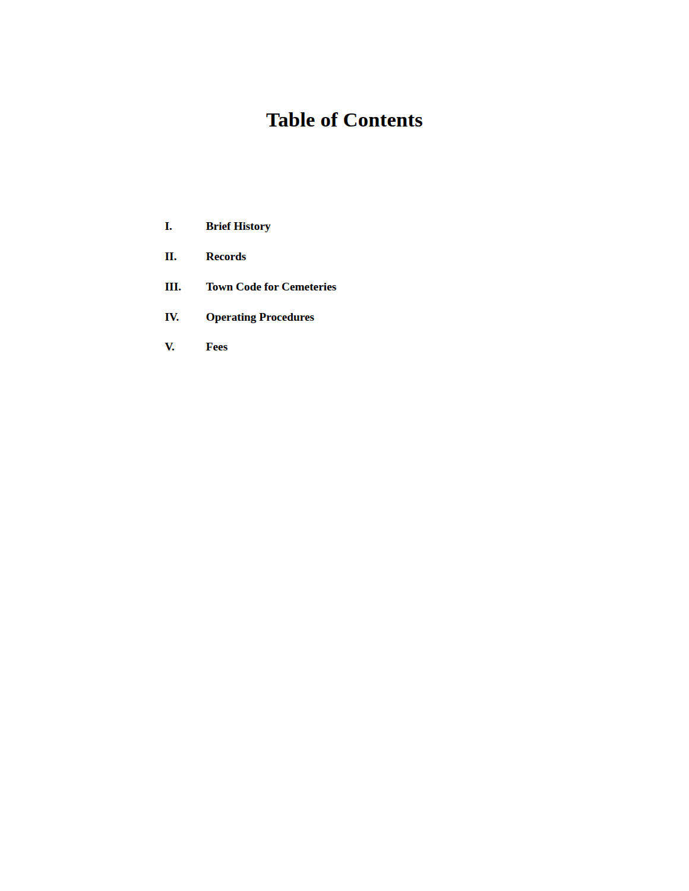Table of Contents
I. Brief History
II. Records
III. Town Code for Cemeteries
IV. Operating Procedures
V. Fees